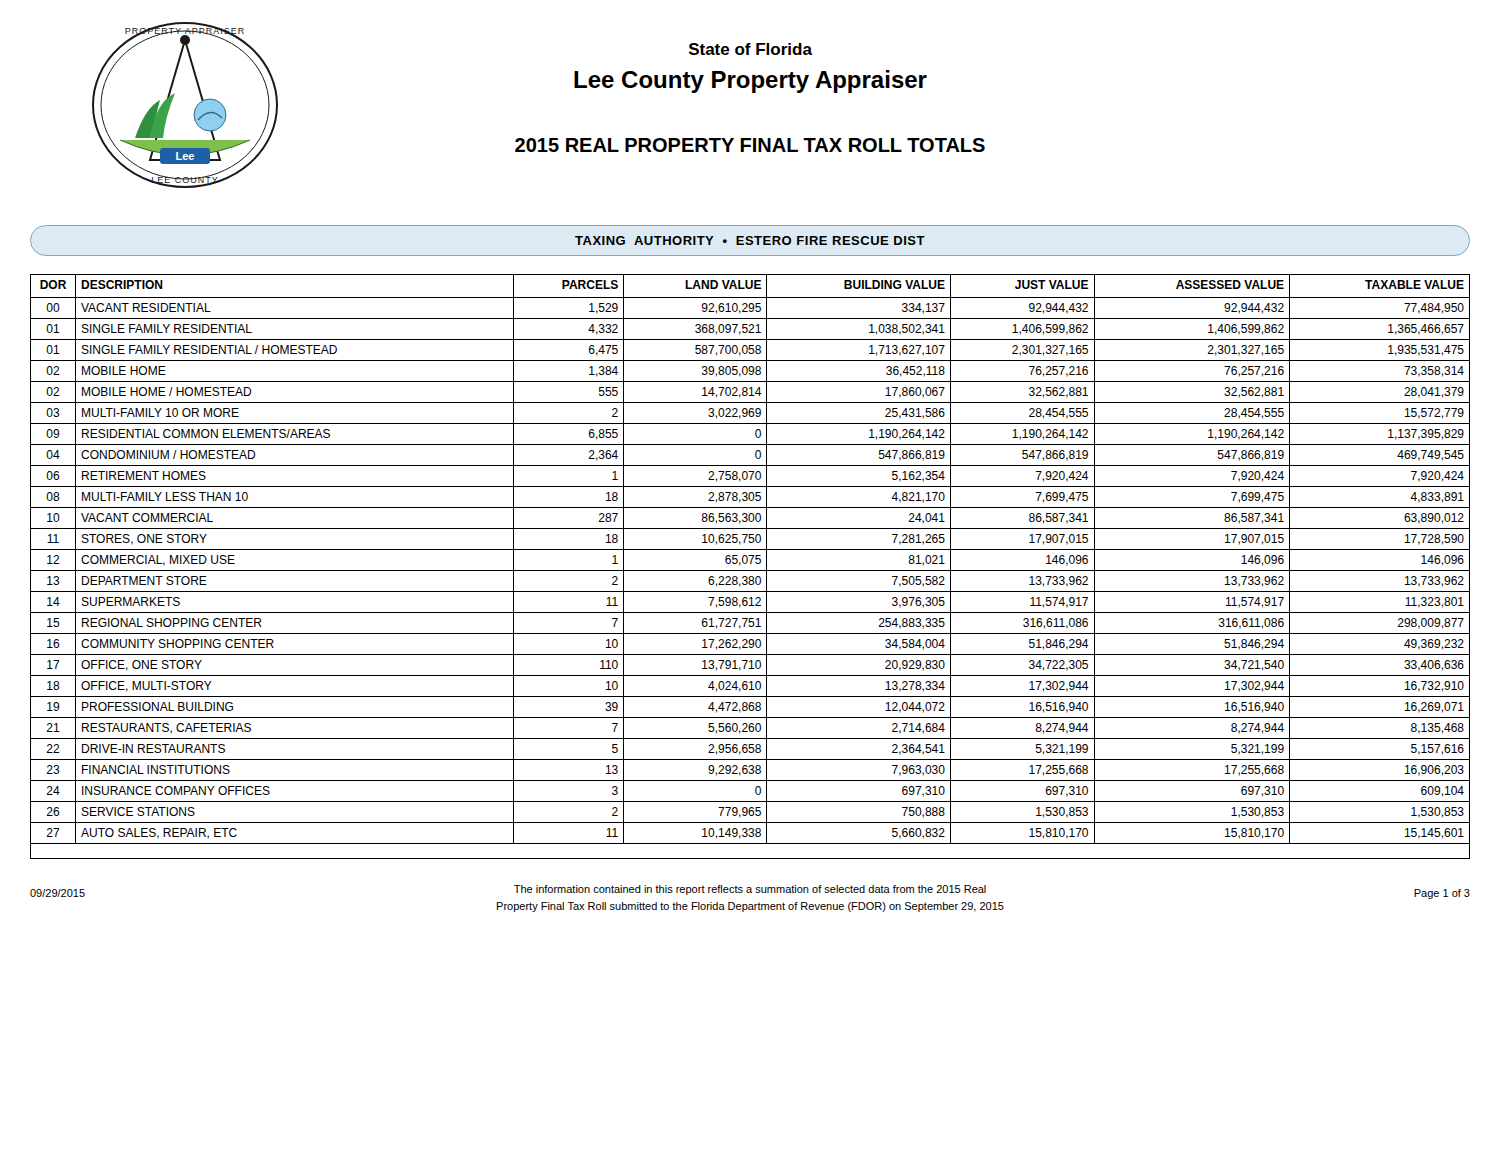Lee PROPERTY APPRAISER LEE COUNTY
State of Florida
Lee County Property Appraiser
2015 REAL PROPERTY FINAL TAX ROLL TOTALS
TAXING AUTHORITY • ESTERO FIRE RESCUE DIST
| DOR | DESCRIPTION | PARCELS | LAND VALUE | BUILDING VALUE | JUST VALUE | ASSESSED VALUE | TAXABLE VALUE |
| --- | --- | --- | --- | --- | --- | --- | --- |
| 00 | VACANT RESIDENTIAL | 1,529 | 92,610,295 | 334,137 | 92,944,432 | 92,944,432 | 77,484,950 |
| 01 | SINGLE FAMILY RESIDENTIAL | 4,332 | 368,097,521 | 1,038,502,341 | 1,406,599,862 | 1,406,599,862 | 1,365,466,657 |
| 01 | SINGLE FAMILY RESIDENTIAL / HOMESTEAD | 6,475 | 587,700,058 | 1,713,627,107 | 2,301,327,165 | 2,301,327,165 | 1,935,531,475 |
| 02 | MOBILE HOME | 1,384 | 39,805,098 | 36,452,118 | 76,257,216 | 76,257,216 | 73,358,314 |
| 02 | MOBILE HOME / HOMESTEAD | 555 | 14,702,814 | 17,860,067 | 32,562,881 | 32,562,881 | 28,041,379 |
| 03 | MULTI-FAMILY 10 OR MORE | 2 | 3,022,969 | 25,431,586 | 28,454,555 | 28,454,555 | 15,572,779 |
| 09 | RESIDENTIAL COMMON ELEMENTS/AREAS | 6,855 | 0 | 1,190,264,142 | 1,190,264,142 | 1,190,264,142 | 1,137,395,829 |
| 04 | CONDOMINIUM / HOMESTEAD | 2,364 | 0 | 547,866,819 | 547,866,819 | 547,866,819 | 469,749,545 |
| 06 | RETIREMENT HOMES | 1 | 2,758,070 | 5,162,354 | 7,920,424 | 7,920,424 | 7,920,424 |
| 08 | MULTI-FAMILY LESS THAN 10 | 18 | 2,878,305 | 4,821,170 | 7,699,475 | 7,699,475 | 4,833,891 |
| 10 | VACANT COMMERCIAL | 287 | 86,563,300 | 24,041 | 86,587,341 | 86,587,341 | 63,890,012 |
| 11 | STORES, ONE STORY | 18 | 10,625,750 | 7,281,265 | 17,907,015 | 17,907,015 | 17,728,590 |
| 12 | COMMERCIAL, MIXED USE | 1 | 65,075 | 81,021 | 146,096 | 146,096 | 146,096 |
| 13 | DEPARTMENT STORE | 2 | 6,228,380 | 7,505,582 | 13,733,962 | 13,733,962 | 13,733,962 |
| 14 | SUPERMARKETS | 11 | 7,598,612 | 3,976,305 | 11,574,917 | 11,574,917 | 11,323,801 |
| 15 | REGIONAL SHOPPING CENTER | 7 | 61,727,751 | 254,883,335 | 316,611,086 | 316,611,086 | 298,009,877 |
| 16 | COMMUNITY SHOPPING CENTER | 10 | 17,262,290 | 34,584,004 | 51,846,294 | 51,846,294 | 49,369,232 |
| 17 | OFFICE, ONE STORY | 110 | 13,791,710 | 20,929,830 | 34,722,305 | 34,721,540 | 33,406,636 |
| 18 | OFFICE, MULTI-STORY | 10 | 4,024,610 | 13,278,334 | 17,302,944 | 17,302,944 | 16,732,910 |
| 19 | PROFESSIONAL BUILDING | 39 | 4,472,868 | 12,044,072 | 16,516,940 | 16,516,940 | 16,269,071 |
| 21 | RESTAURANTS, CAFETERIAS | 7 | 5,560,260 | 2,714,684 | 8,274,944 | 8,274,944 | 8,135,468 |
| 22 | DRIVE-IN RESTAURANTS | 5 | 2,956,658 | 2,364,541 | 5,321,199 | 5,321,199 | 5,157,616 |
| 23 | FINANCIAL INSTITUTIONS | 13 | 9,292,638 | 7,963,030 | 17,255,668 | 17,255,668 | 16,906,203 |
| 24 | INSURANCE COMPANY OFFICES | 3 | 0 | 697,310 | 697,310 | 697,310 | 609,104 |
| 26 | SERVICE STATIONS | 2 | 779,965 | 750,888 | 1,530,853 | 1,530,853 | 1,530,853 |
| 27 | AUTO SALES, REPAIR, ETC | 11 | 10,149,338 | 5,660,832 | 15,810,170 | 15,810,170 | 15,145,601 |
09/29/2015
The information contained in this report reflects a summation of selected data from the 2015 Real
Property Final Tax Roll submitted to the Florida Department of Revenue (FDOR) on September 29, 2015
Page 1 of 3